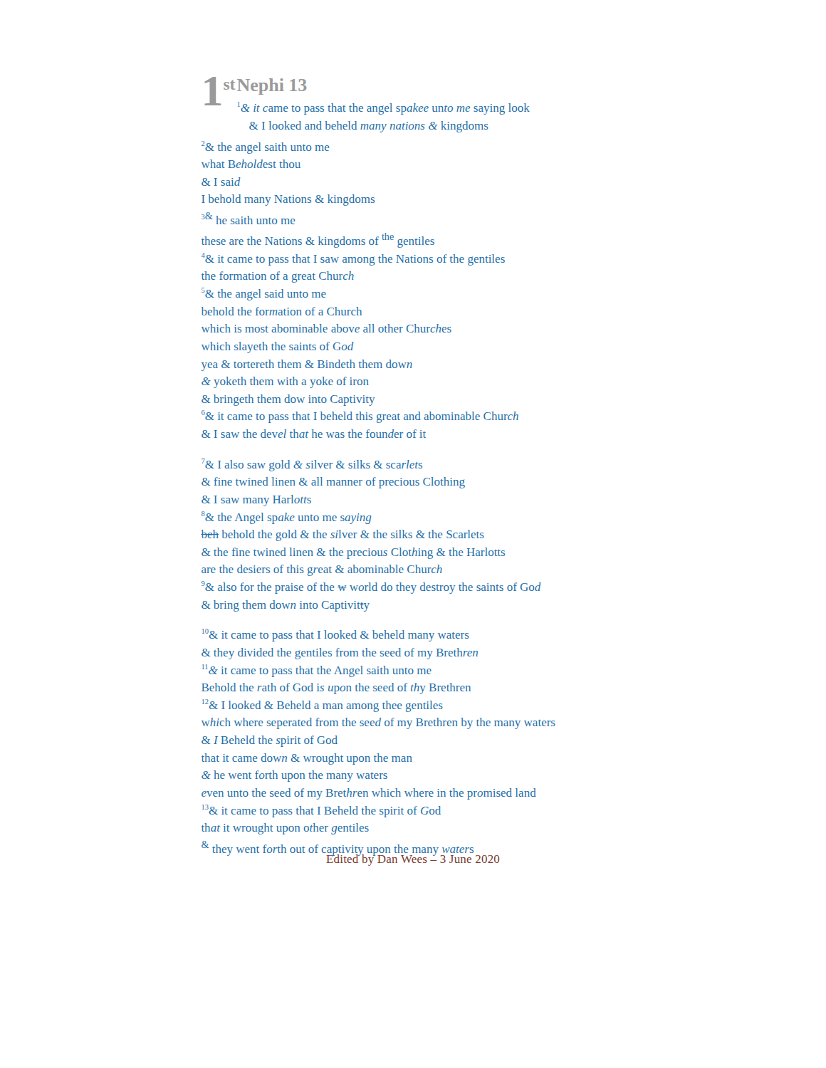1st Nephi 13
1& it came to pass that the angel spakee unto me saying look
& I looked and beheld many nations & kingdoms
2& the angel saith unto me
what Beholdest thou
& I said
I behold many Nations & kingdoms
3& he saith unto me
these are the Nations & kingdoms of the gentiles
4& it came to pass that I saw among the Nations of the gentiles
the formation of a great Church
5& the angel said unto me
behold the formation of a Church
which is most abominable above all other Churches
which slayeth the saints of God
yea & tortereth them & Bindeth them down
& yoketh them with a yoke of iron
& bringeth them dow into Captivity
6& it came to pass that I beheld this great and abominable Church
& I saw the devel that he was the founder of it
7& I also saw gold & silver & silks & scarlets
& fine twined linen & all manner of precious Clothing
& I saw many Harlotts
8& the Angel spake unto me saying
beh behold the gold & the silver & the silks & the Scarlets
& the fine twined linen & the precious Clothing & the Harlotts
are the desiers of this great & abominable Church
9& also for the praise of the w world do they destroy the saints of God
& bring them down into Captivitty
10& it came to pass that I looked & beheld many waters
& they divided the gentiles from the seed of my Brethren
11& it came to pass that the Angel saith unto me
Behold the rath of God is upon the seed of thy Brethren
12& I looked & Beheld a man among thee gentiles
which where seperated from the seed of my Brethren by the many waters
& I Beheld the spirit of God
that it came down & wrought upon the man
& he went forth upon the many waters
even unto the seed of my Brethren which where in the promised land
13& it came to pass that I Beheld the spirit of God
that it wrought upon other gentiles
& they went forth out of captivity upon the many waters
Edited by Dan Wees – 3 June 2020